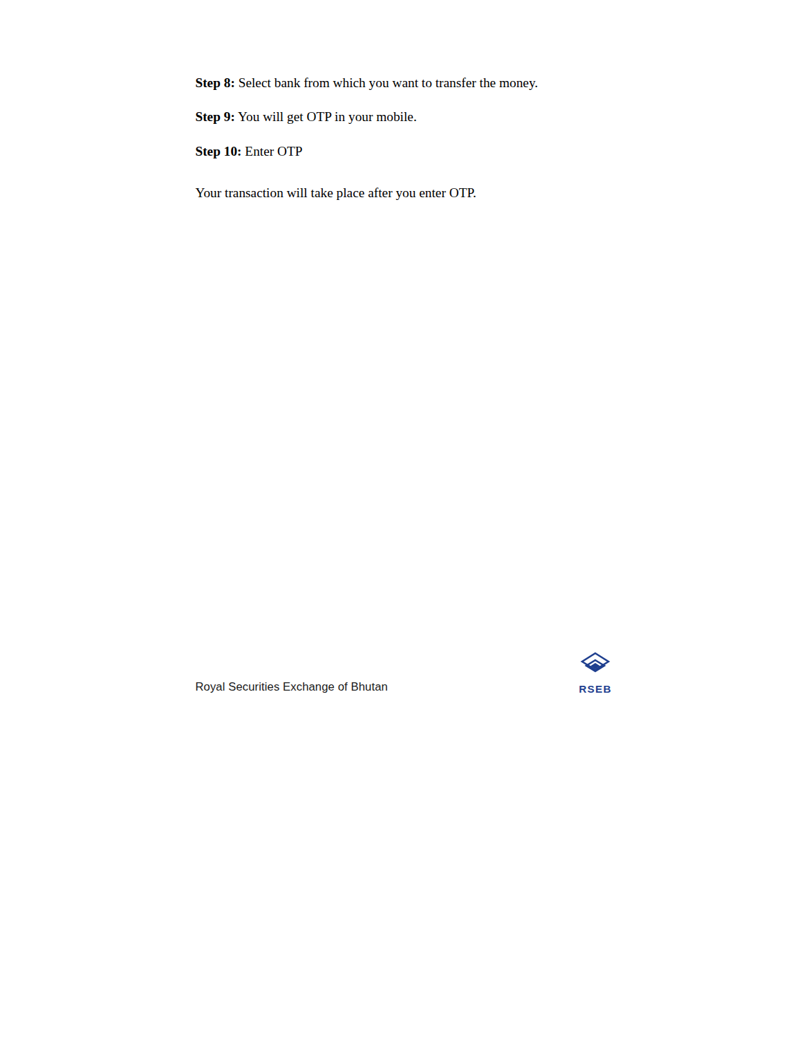Step 8: Select bank from which you want to transfer the money.
Step 9: You will get OTP in your mobile.
Step 10: Enter OTP
Your transaction will take place after you enter OTP.
Royal Securities Exchange of Bhutan
RSEB